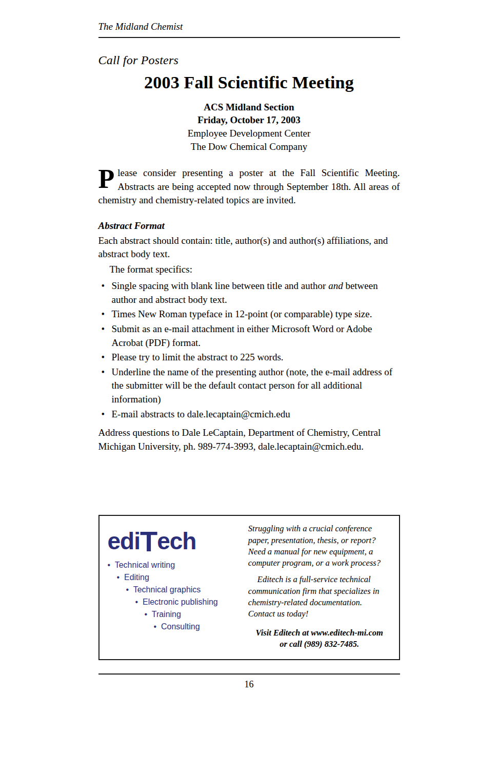The Midland Chemist
Call for Posters
2003 Fall Scientific Meeting
ACS Midland Section Friday, October 17, 2003 Employee Development Center The Dow Chemical Company
Please consider presenting a poster at the Fall Scientific Meeting. Abstracts are being accepted now through September 18th. All areas of chemistry and chemistry-related topics are invited.
Abstract Format
Each abstract should contain: title, author(s) and author(s) affiliations, and abstract body text.
The format specifics:
Single spacing with blank line between title and author and between author and abstract body text.
Times New Roman typeface in 12-point (or comparable) type size.
Submit as an e-mail attachment in either Microsoft Word or Adobe Acrobat (PDF) format.
Please try to limit the abstract to 225 words.
Underline the name of the presenting author (note, the e-mail address of the submitter will be the default contact person for all additional information)
E-mail abstracts to dale.lecaptain@cmich.edu
Address questions to Dale LeCaptain, Department of Chemistry, Central Michigan University, ph. 989-774-3993, dale.lecaptain@cmich.edu.
ediTech
• Technical writing
• Editing
• Technical graphics
• Electronic publishing
• Training
• Consulting
Struggling with a crucial conference paper, presentation, thesis, or report? Need a manual for new equipment, a computer program, or a work process?
Editech is a full-service technical communication firm that specializes in chemistry-related documentation. Contact us today!
Visit Editech at www.editech-mi.com
or call (989) 832-7485.
16